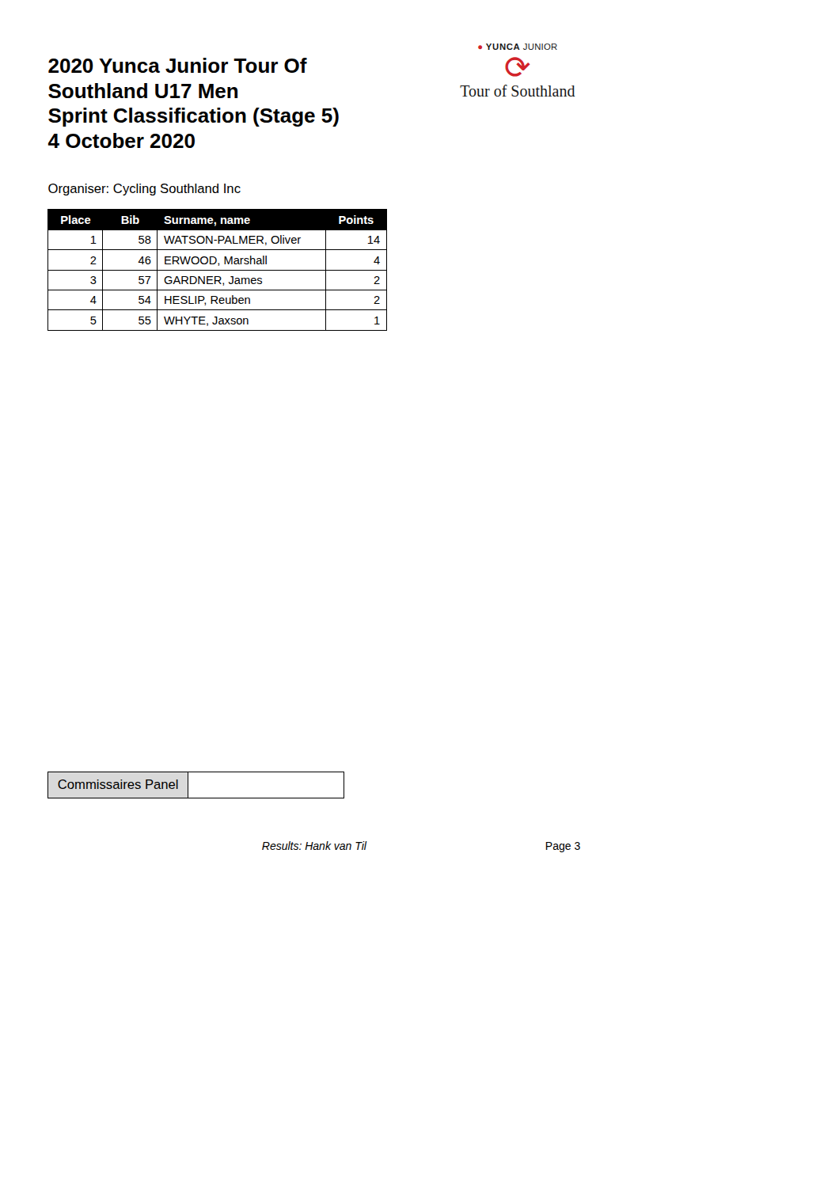● YUNCA JUNIOR
⟳
Tour of Southland
2020 Yunca Junior Tour Of Southland U17 Men
Sprint Classification (Stage 5)
4 October 2020
Organiser: Cycling Southland Inc
| Place | Bib | Surname, name | Points |
| --- | --- | --- | --- |
| 1 | 58 | WATSON-PALMER, Oliver | 14 |
| 2 | 46 | ERWOOD, Marshall | 4 |
| 3 | 57 | GARDNER, James | 2 |
| 4 | 54 | HESLIP, Reuben | 2 |
| 5 | 55 | WHYTE, Jaxson | 1 |
Commissaires Panel
Results: Hank van Til
Page 3